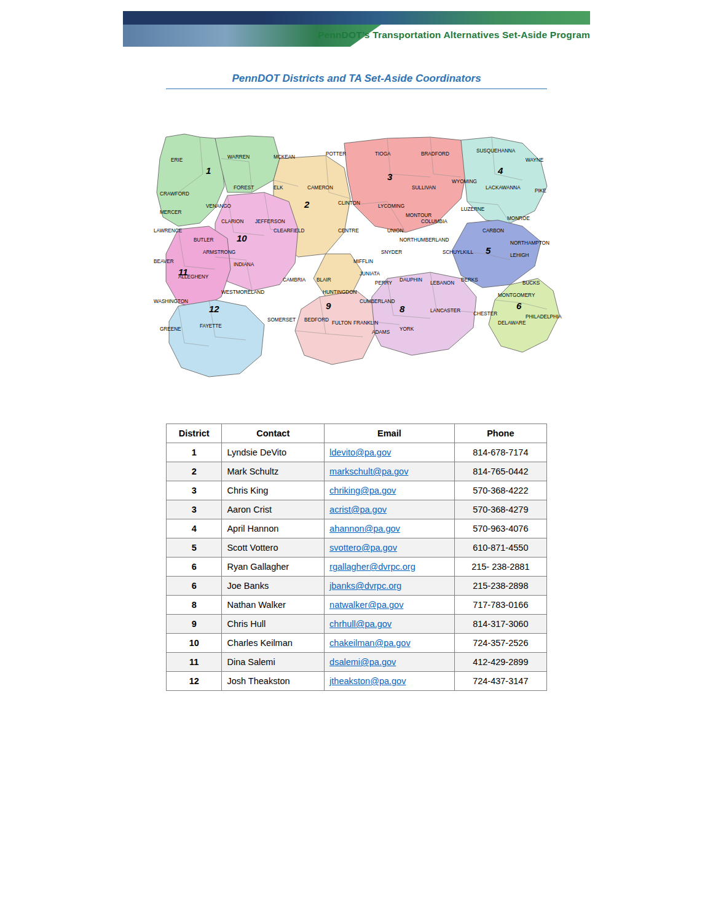PennDOT’s Transportation Alternatives Set-Aside Program
PennDOT Districts and TA Set-Aside Coordinators
ERIE CRAWFORD WARREN MCKEAN POTTER TIOGA BRADFORD SUSQUEHANNA WAYNE FOREST ELK CAMERON SULLIVAN WYOMING LACKAWANNA PIKE MERCER VENANGO CLINTON LYCOMING LUZERNE CLARION JEFFERSON COLUMBIA MONTOUR MONROE LAWRENCE CLEARFIELD CENTRE UNION CARBON BUTLER NORTHUMBERLAND NORTHAMPTON ARMSTRONG SNYDER SCHUYLKILL LEHIGH BEAVER INDIANA MIFFLIN ALLEGHENY JUNIATA CAMBRIA BLAIR PERRY DAUPHIN LEBANON BERKS BUCKS WESTMORELAND HUNTINGDON MONTGOMERY WASHINGTON CUMBERLAND LANCASTER CHESTER PHILADELPHIA DELAWARE SOMERSET BEDFORD FULTON FRANKLIN YORK ADAMS GREENE FAYETTE 1 2 3 4 5 6 8 9 10 11 12
| District | Contact | Email | Phone |
| --- | --- | --- | --- |
| 1 | Lyndsie DeVito | ldevito@pa.gov | 814-678-7174 |
| 2 | Mark Schultz | markschult@pa.gov | 814-765-0442 |
| 3 | Chris King | chriking@pa.gov | 570-368-4222 |
| 3 | Aaron Crist | acrist@pa.gov | 570-368-4279 |
| 4 | April Hannon | ahannon@pa.gov | 570-963-4076 |
| 5 | Scott Vottero | svottero@pa.gov | 610-871-4550 |
| 6 | Ryan Gallagher | rgallagher@dvrpc.org | 215- 238-2881 |
| 6 | Joe Banks | jbanks@dvrpc.org | 215-238-2898 |
| 8 | Nathan Walker | natwalker@pa.gov | 717-783-0166 |
| 9 | Chris Hull | chrhull@pa.gov | 814-317-3060 |
| 10 | Charles Keilman | chakeilman@pa.gov | 724-357-2526 |
| 11 | Dina Salemi | dsalemi@pa.gov | 412-429-2899 |
| 12 | Josh Theakston | jtheakston@pa.gov | 724-437-3147 |